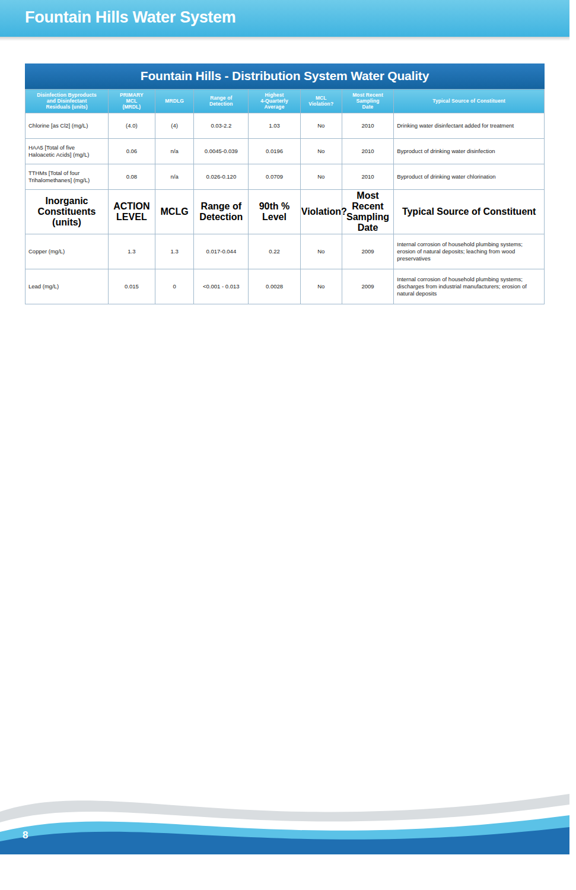Fountain Hills Water System
Fountain Hills - Distribution System Water Quality
| Disinfection Byproducts and Disinfectant Residuals (units) | PRIMARY MCL (MRDL) | MRDLG | Range of Detection | Highest 4-Quarterly Average | MCL Violation? | Most Recent Sampling Date | Typical Source of Constituent |
| --- | --- | --- | --- | --- | --- | --- | --- |
| Chlorine [as Cl2] (mg/L) | (4.0) | (4) | 0.03-2.2 | 1.03 | No | 2010 | Drinking water disinfectant added for treatment |
| HAA5 [Total of five Haloacetic Acids] (mg/L) | 0.06 | n/a | 0.0045-0.039 | 0.0196 | No | 2010 | Byproduct of drinking water disinfection |
| TTHMs [Total of four Trihalomethanes] (mg/L) | 0.08 | n/a | 0.026-0.120 | 0.0709 | No | 2010 | Byproduct of drinking water chlorination |
| Inorganic Constituents (units) | ACTION LEVEL | MCLG | Range of Detection | 90th % Level | Violation? | Most Recent Sampling Date | Typical Source of Constituent |
| Copper (mg/L) | 1.3 | 1.3 | 0.017-0.044 | 0.22 | No | 2009 | Internal corrosion of household plumbing systems; erosion of natural deposits; leaching from wood preservatives |
| Lead (mg/L) | 0.015 | 0 | <0.001 - 0.013 | 0.0028 | No | 2009 | Internal corrosion of household plumbing systems; discharges from industrial manufacturers; erosion of natural deposits |
8